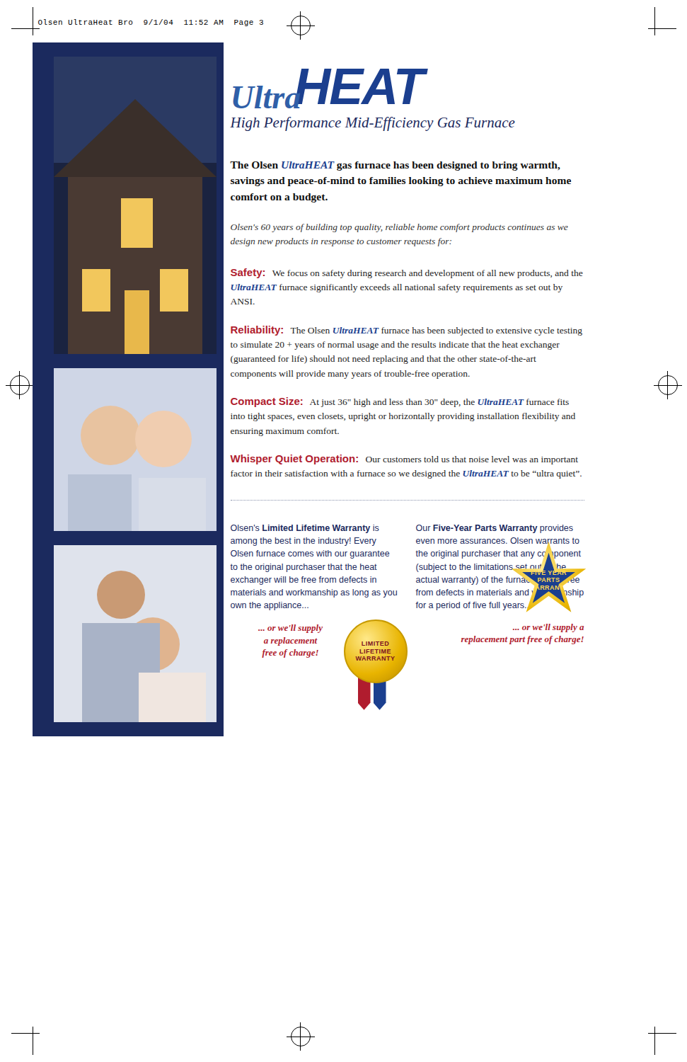Olsen UltraHeat Bro 9/1/04 11:52 AM Page 3
Ultra HEAT
High Performance Mid-Efficiency Gas Furnace
The Olsen UltraHEAT gas furnace has been designed to bring warmth, savings and peace-of-mind to families looking to achieve maximum home comfort on a budget.
Olsen's 60 years of building top quality, reliable home comfort products continues as we design new products in response to customer requests for:
Safety: We focus on safety during research and development of all new products, and the UltraHEAT furnace significantly exceeds all national safety requirements as set out by ANSI.
Reliability: The Olsen UltraHEAT furnace has been subjected to extensive cycle testing to simulate 20 + years of normal usage and the results indicate that the heat exchanger (guaranteed for life) should not need replacing and that the other state-of-the-art components will provide many years of trouble-free operation.
Compact Size: At just 36" high and less than 30" deep, the UltraHEAT furnace fits into tight spaces, even closets, upright or horizontally providing installation flexibility and ensuring maximum comfort.
Whisper Quiet Operation: Our customers told us that noise level was an important factor in their satisfaction with a furnace so we designed the UltraHEAT to be “ultra quiet”.
Olsen's Limited Lifetime Warranty is among the best in the industry! Every Olsen furnace comes with our guarantee to the original purchaser that the heat exchanger will be free from defects in materials and workmanship as long as you own the appliance...
... or we'll supply
a replacement
free of charge!
Limited
Lifetime
Warranty
Our Five-Year Parts Warranty provides even more assurances. Olsen warrants to the original purchaser that any component (subject to the limitations set out in the actual warranty) of the furnace will be free from defects in materials and workmanship for a period of five full years...
... or we'll supply a
replacement part free of charge!
Five Year
Parts
Warranty